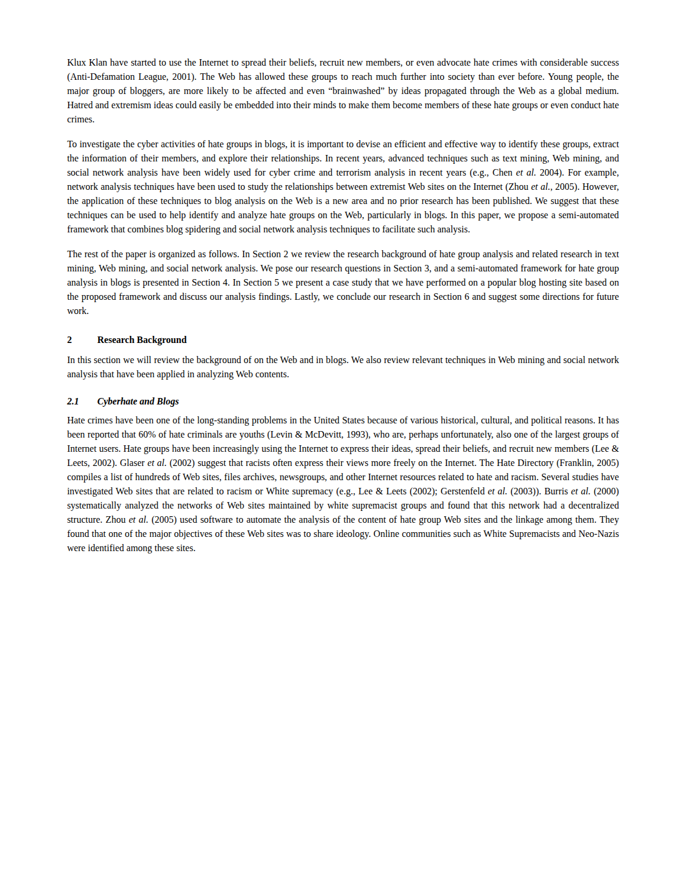Klux Klan have started to use the Internet to spread their beliefs, recruit new members, or even advocate hate crimes with considerable success (Anti-Defamation League, 2001). The Web has allowed these groups to reach much further into society than ever before. Young people, the major group of bloggers, are more likely to be affected and even “brainwashed” by ideas propagated through the Web as a global medium. Hatred and extremism ideas could easily be embedded into their minds to make them become members of these hate groups or even conduct hate crimes.
To investigate the cyber activities of hate groups in blogs, it is important to devise an efficient and effective way to identify these groups, extract the information of their members, and explore their relationships. In recent years, advanced techniques such as text mining, Web mining, and social network analysis have been widely used for cyber crime and terrorism analysis in recent years (e.g., Chen et al. 2004). For example, network analysis techniques have been used to study the relationships between extremist Web sites on the Internet (Zhou et al., 2005). However, the application of these techniques to blog analysis on the Web is a new area and no prior research has been published. We suggest that these techniques can be used to help identify and analyze hate groups on the Web, particularly in blogs. In this paper, we propose a semi-automated framework that combines blog spidering and social network analysis techniques to facilitate such analysis.
The rest of the paper is organized as follows. In Section 2 we review the research background of hate group analysis and related research in text mining, Web mining, and social network analysis. We pose our research questions in Section 3, and a semi-automated framework for hate group analysis in blogs is presented in Section 4. In Section 5 we present a case study that we have performed on a popular blog hosting site based on the proposed framework and discuss our analysis findings. Lastly, we conclude our research in Section 6 and suggest some directions for future work.
2 Research Background
In this section we will review the background of on the Web and in blogs. We also review relevant techniques in Web mining and social network analysis that have been applied in analyzing Web contents.
2.1 Cyberhate and Blogs
Hate crimes have been one of the long-standing problems in the United States because of various historical, cultural, and political reasons. It has been reported that 60% of hate criminals are youths (Levin & McDevitt, 1993), who are, perhaps unfortunately, also one of the largest groups of Internet users. Hate groups have been increasingly using the Internet to express their ideas, spread their beliefs, and recruit new members (Lee & Leets, 2002). Glaser et al. (2002) suggest that racists often express their views more freely on the Internet. The Hate Directory (Franklin, 2005) compiles a list of hundreds of Web sites, files archives, newsgroups, and other Internet resources related to hate and racism. Several studies have investigated Web sites that are related to racism or White supremacy (e.g., Lee & Leets (2002); Gerstenfeld et al. (2003)). Burris et al. (2000) systematically analyzed the networks of Web sites maintained by white supremacist groups and found that this network had a decentralized structure. Zhou et al. (2005) used software to automate the analysis of the content of hate group Web sites and the linkage among them. They found that one of the major objectives of these Web sites was to share ideology. Online communities such as White Supremacists and Neo-Nazis were identified among these sites.